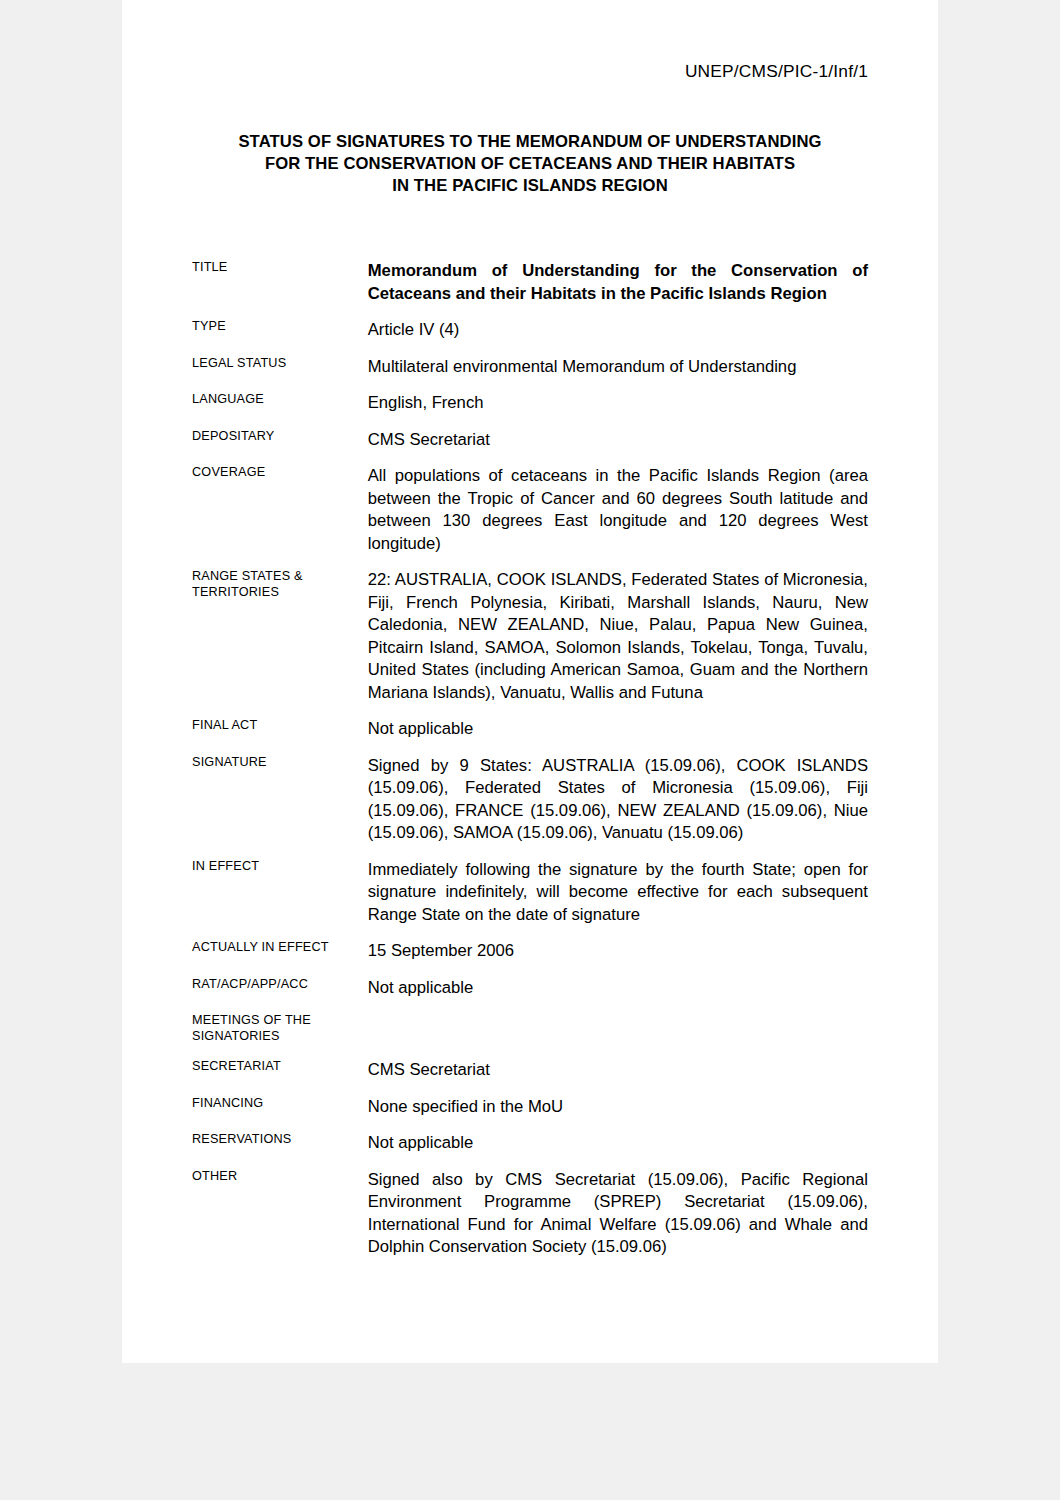UNEP/CMS/PIC-1/Inf/1
Status of Signatures to the Memorandum of Understanding
for the Conservation of Cetaceans and their Habitats
in the Pacific Islands Region
| Title | Memorandum of Understanding for the Conservation of Cetaceans and their Habitats in the Pacific Islands Region |
| Type | Article IV (4) |
| Legal Status | Multilateral environmental Memorandum of Understanding |
| Language | English, French |
| Depositary | CMS Secretariat |
| Coverage | All populations of cetaceans in the Pacific Islands Region (area between the Tropic of Cancer and 60 degrees South latitude and between 130 degrees East longitude and 120 degrees West longitude) |
| Range States & Territories | 22: AUSTRALIA, COOK ISLANDS, Federated States of Micronesia, Fiji, French Polynesia, Kiribati, Marshall Islands, Nauru, New Caledonia, NEW ZEALAND, Niue, Palau, Papua New Guinea, Pitcairn Island, SAMOA, Solomon Islands, Tokelau, Tonga, Tuvalu, United States (including American Samoa, Guam and the Northern Mariana Islands), Vanuatu, Wallis and Futuna |
| Final Act | Not applicable |
| Signature | Signed by 9 States: AUSTRALIA (15.09.06), COOK ISLANDS (15.09.06), Federated States of Micronesia (15.09.06), Fiji (15.09.06), FRANCE (15.09.06), NEW ZEALAND (15.09.06), Niue (15.09.06), SAMOA (15.09.06), Vanuatu (15.09.06) |
| I n Effect | Immediately following the signature by the fourth State; open for signature indefinitely, will become effective for each subsequent Range State on the date of signature |
| Actually in E ffect | 15 September 2006 |
| Rat/Acp/App/Acc | Not applicable |
| Meetings of the Signatories | |
| Secretariat | CMS Secretariat |
| Financing | None specified in the MoU |
| Reservations | Not applicable |
| Other | Signed also by CMS Secretariat (15.09.06), Pacific Regional Environment Programme (SPREP) Secretariat (15.09.06), International Fund for Animal Welfare (15.09.06) and Whale and Dolphin Conservation Society (15.09.06) |